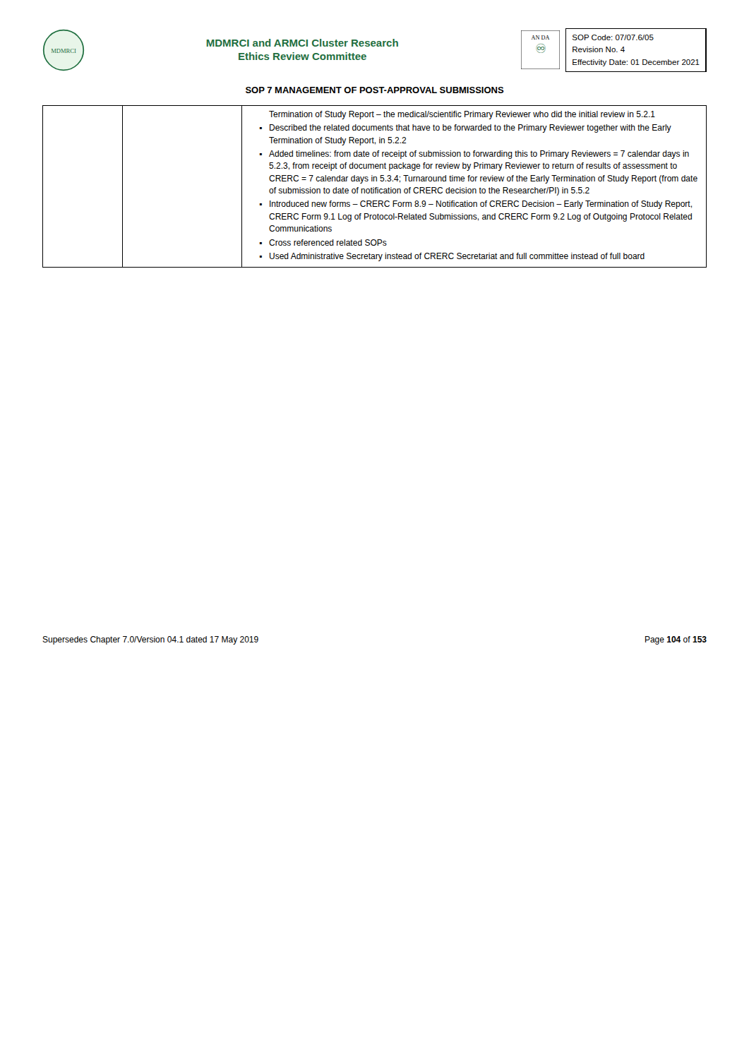MDMRCI and ARMCI Cluster Research Ethics Review Committee
SOP Code: 07/07.6/05 Revision No. 4 Effectivity Date: 01 December 2021
SOP 7 MANAGEMENT OF POST-APPROVAL SUBMISSIONS
| | | Termination of Study Report – the medical/scientific Primary Reviewer who did the initial review in 5.2.1 Described the related documents that have to be forwarded to the Primary Reviewer together with the Early Termination of Study Report, in 5.2.2 Added timelines: from date of receipt of submission to forwarding this to Primary Reviewers = 7 calendar days in 5.2.3, from receipt of document package for review by Primary Reviewer to return of results of assessment to CRERC = 7 calendar days in 5.3.4; Turnaround time for review of the Early Termination of Study Report (from date of submission to date of notification of CRERC decision to the Researcher/PI) in 5.5.2 Introduced new forms – CRERC Form 8.9 – Notification of CRERC Decision – Early Termination of Study Report, CRERC Form 9.1 Log of Protocol-Related Submissions, and CRERC Form 9.2 Log of Outgoing Protocol Related Communications Cross referenced related SOPs Used Administrative Secretary instead of CRERC Secretariat and full committee instead of full board |
Supersedes Chapter 7.0/Version 04.1 dated 17 May 2019
Page 104 of 153